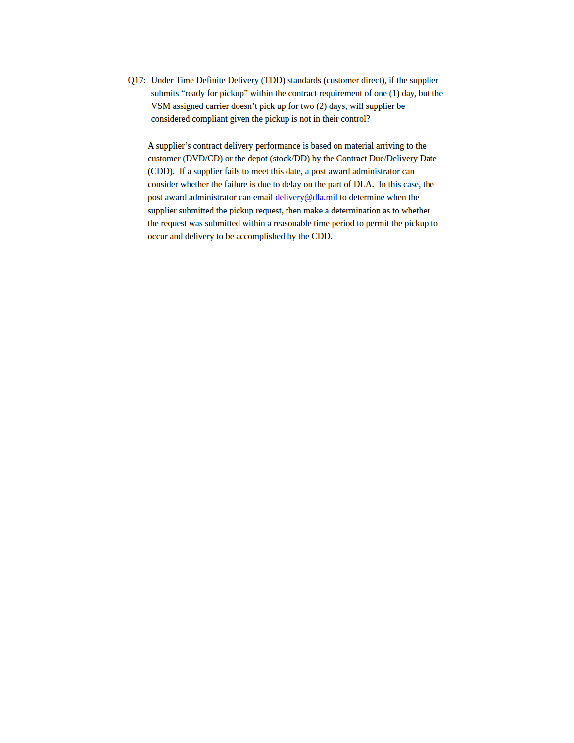Q17:
Under Time Definite Delivery (TDD) standards (customer direct), if the supplier submits “ready for pickup” within the contract requirement of one (1) day, but the VSM assigned carrier doesn’t pick up for two (2) days, will supplier be considered compliant given the pickup is not in their control?
A supplier’s contract delivery performance is based on material arriving to the customer (DVD/CD) or the depot (stock/DD) by the Contract Due/Delivery Date (CDD). If a supplier fails to meet this date, a post award administrator can consider whether the failure is due to delay on the part of DLA. In this case, the post award administrator can email delivery@dla.mil to determine when the supplier submitted the pickup request, then make a determination as to whether the request was submitted within a reasonable time period to permit the pickup to occur and delivery to be accomplished by the CDD.